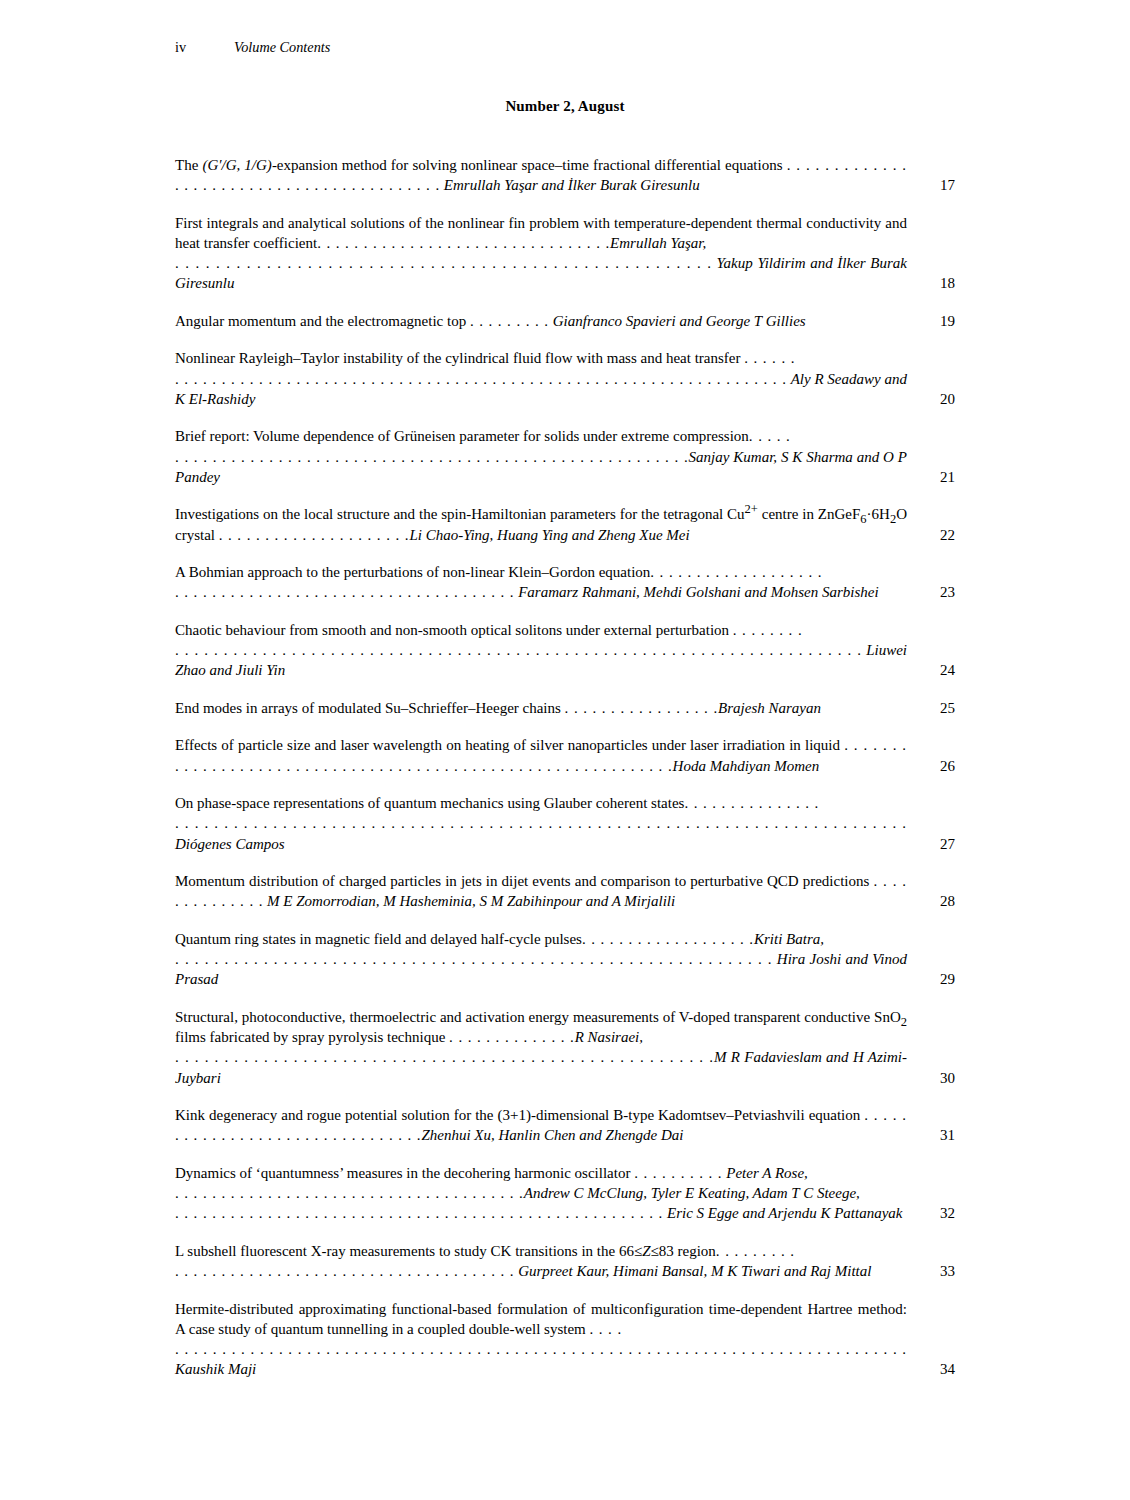iv Volume Contents
Number 2, August
The (G′/G, 1/G)-expansion method for solving nonlinear space–time fractional differential equations . . . . . . . . . . . . . . . . . . . . . . . . . . . . . . . . . . . . . . . . . . Emrullah Yaşar and İlker Burak Giresunlu
17
First integrals and analytical solutions of the nonlinear fin problem with temperature-dependent thermal conductivity and heat transfer coefficient. . . . . . . . . . . . . . . . . . . . . . . . . . . . . . . . Emrullah Yaşar,
. . . . . . . . . . . . . . . . . . . . . . . . . . . . . . . . . . . . . . . . . . . . . . . . . . . . . Yakup Yildirim and İlker Burak Giresunlu
18
Angular momentum and the electromagnetic top . . . . . . . . . Gianfranco Spavieri and George T Gillies
19
Nonlinear Rayleigh–Taylor instability of the cylindrical fluid flow with mass and heat transfer . . . . . .
. . . . . . . . . . . . . . . . . . . . . . . . . . . . . . . . . . . . . . . . . . . . . . . . . . . . . . . . . . . . . . . . . . Aly R Seadawy and K El-Rashidy
20
Brief report: Volume dependence of Grüneisen parameter for solids under extreme compression. . . . .
. . . . . . . . . . . . . . . . . . . . . . . . . . . . . . . . . . . . . . . . . . . . . . . . . . . . . . . Sanjay Kumar, S K Sharma and O P Pandey
21
Investigations on the local structure and the spin-Hamiltonian parameters for the tetragonal Cu2+ centre in ZnGeF6·6H2O crystal . . . . . . . . . . . . . . . . . . . . . Li Chao-Ying, Huang Ying and Zheng Xue Mei
22
A Bohmian approach to the perturbations of non-linear Klein–Gordon equation. . . . . . . . . . . . . . . . . . .
. . . . . . . . . . . . . . . . . . . . . . . . . . . . . . . . . . . . . Faramarz Rahmani, Mehdi Golshani and Mohsen Sarbishei
23
Chaotic behaviour from smooth and non-smooth optical solitons under external perturbation . . . . . . . .
. . . . . . . . . . . . . . . . . . . . . . . . . . . . . . . . . . . . . . . . . . . . . . . . . . . . . . . . . . . . . . . . . . . . . . . Liuwei Zhao and Jiuli Yin
24
End modes in arrays of modulated Su–Schrieffer–Heeger chains . . . . . . . . . . . . . . . . . Brajesh Narayan
25
Effects of particle size and laser wavelength on heating of silver nanoparticles under laser irradiation in liquid . . . . . . . . . . . . . . . . . . . . . . . . . . . . . . . . . . . . . . . . . . . . . . . . . . . . . . . . . . . . . Hoda Mahdiyan Momen
26
On phase-space representations of quantum mechanics using Glauber coherent states. . . . . . . . . . . . . . .
. . . . . . . . . . . . . . . . . . . . . . . . . . . . . . . . . . . . . . . . . . . . . . . . . . . . . . . . . . . . . . . . . . . . . . . . . . . Diógenes Campos
27
Momentum distribution of charged particles in jets in dijet events and comparison to perturbative QCD predictions . . . . . . . . . . . . . . M E Zomorrodian, M Hasheminia, S M Zabihinpour and A Mirjalili
28
Quantum ring states in magnetic field and delayed half-cycle pulses. . . . . . . . . . . . . . . . . . . Kriti Batra,
. . . . . . . . . . . . . . . . . . . . . . . . . . . . . . . . . . . . . . . . . . . . . . . . . . . . . . . . . . . . . Hira Joshi and Vinod Prasad
29
Structural, photoconductive, thermoelectric and activation energy measurements of V-doped transparent conductive SnO2 films fabricated by spray pyrolysis technique . . . . . . . . . . . . . . R Nasiraei,
. . . . . . . . . . . . . . . . . . . . . . . . . . . . . . . . . . . . . . . . . . . . . . . . . . . . . . . M R Fadavieslam and H Azimi-Juybari
30
Kink degeneracy and rogue potential solution for the (3+1)-dimensional B-type Kadomtsev–Petviashvili equation . . . . . . . . . . . . . . . . . . . . . . . . . . . . . . . . Zhenhui Xu, Hanlin Chen and Zhengde Dai
31
Dynamics of ‘quantumness’ measures in the decohering harmonic oscillator . . . . . . . . . . Peter A Rose,
. . . . . . . . . . . . . . . . . . . . . . . . . . . . . . . . . . . . . . Andrew C McClung, Tyler E Keating, Adam T C Steege,
. . . . . . . . . . . . . . . . . . . . . . . . . . . . . . . . . . . . . . . . . . . . . . . . . . . . . Eric S Egge and Arjendu K Pattanayak
32
L subshell fluorescent X-ray measurements to study CK transitions in the 66≤Z≤83 region. . . . . . . . .
. . . . . . . . . . . . . . . . . . . . . . . . . . . . . . . . . . . . . Gurpreet Kaur, Himani Bansal, M K Tiwari and Raj Mittal
33
Hermite-distributed approximating functional-based formulation of multiconfiguration time-dependent Hartree method: A case study of quantum tunnelling in a coupled double-well system . . . .
. . . . . . . . . . . . . . . . . . . . . . . . . . . . . . . . . . . . . . . . . . . . . . . . . . . . . . . . . . . . . . . . . . . . . . . . . . . . . . Kaushik Maji
34